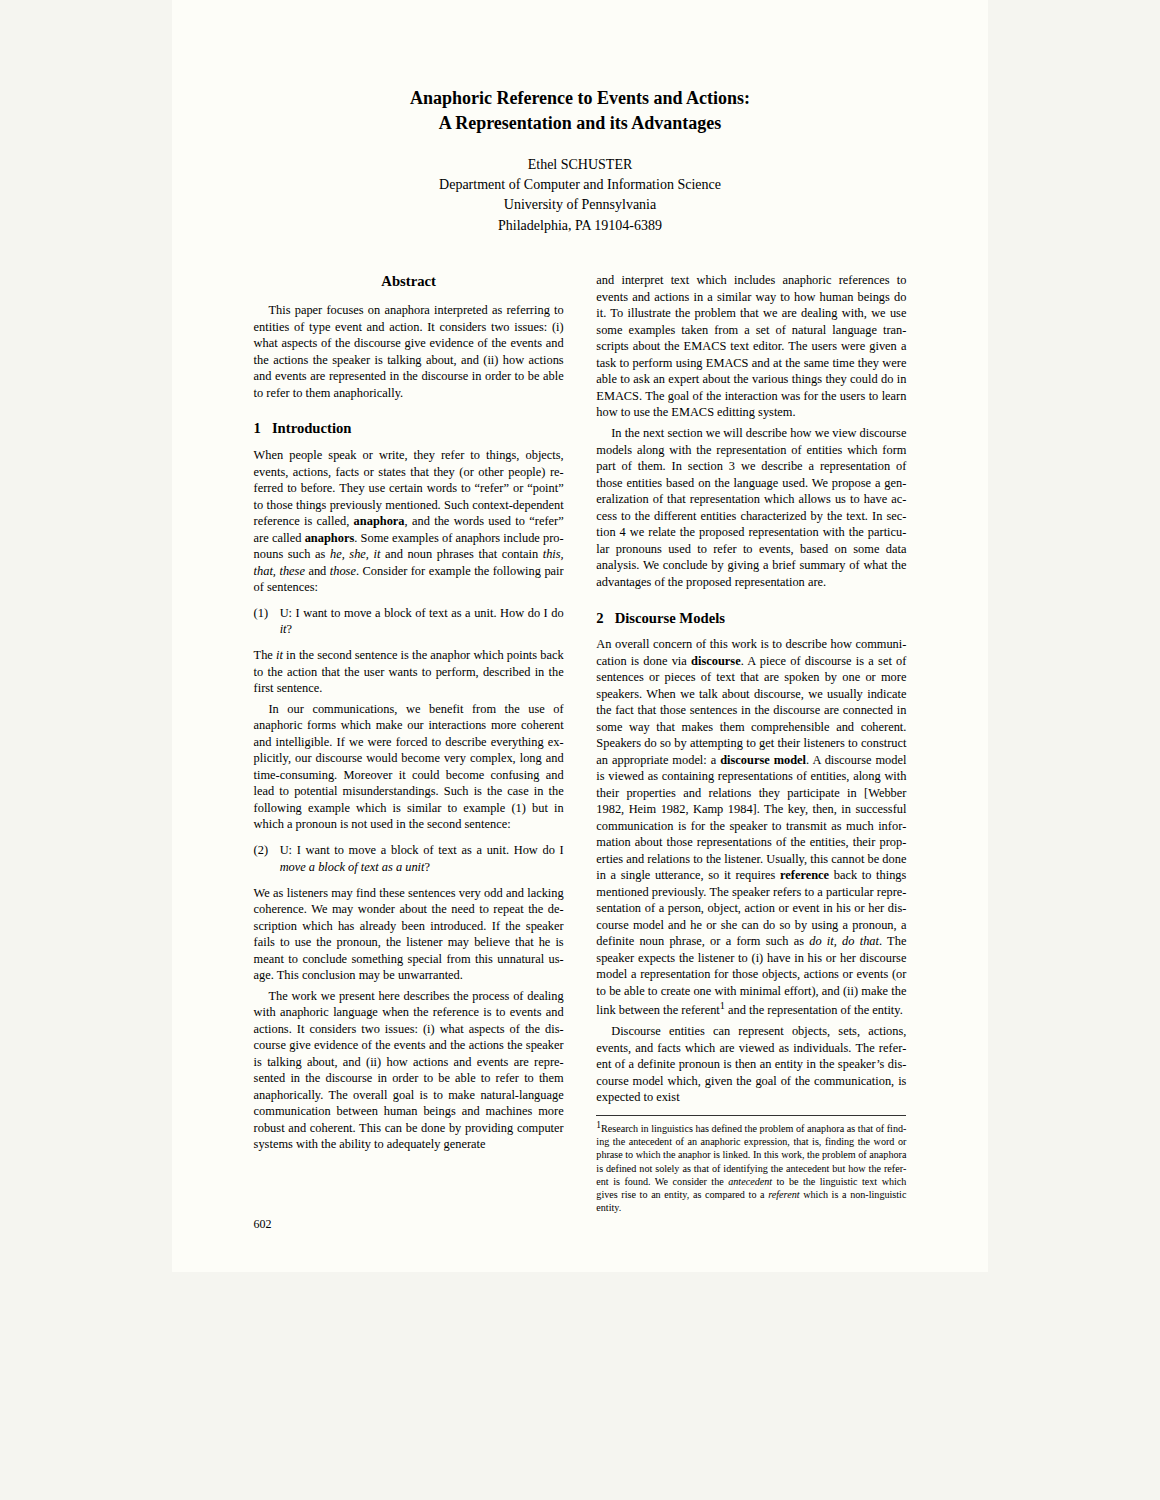Anaphoric Reference to Events and Actions:
A Representation and its Advantages
Ethel SCHUSTER
Department of Computer and Information Science
University of Pennsylvania
Philadelphia, PA 19104-6389
Abstract
This paper focuses on anaphora interpreted as referring to entities of type event and action. It considers two issues: (i) what aspects of the discourse give evidence of the events and the actions the speaker is talking about, and (ii) how actions and events are represented in the discourse in order to be able to refer to them anaphorically.
1 Introduction
When people speak or write, they refer to things, objects, events, actions, facts or states that they (or other people) referred to before. They use certain words to “refer” or “point” to those things previously mentioned. Such context-dependent reference is called, anaphora, and the words used to “refer” are called anaphors. Some examples of anaphors include pronouns such as he, she, it and noun phrases that contain this, that, these and those. Consider for example the following pair of sentences:
(1)
U: I want to move a block of text as a unit. How do I do it?
The it in the second sentence is the anaphor which points back to the action that the user wants to perform, described in the first sentence.
In our communications, we benefit from the use of anaphoric forms which make our interactions more coherent and intelligible. If we were forced to describe everything explicitly, our discourse would become very complex, long and time-consuming. Moreover it could become confusing and lead to potential misunderstandings. Such is the case in the following example which is similar to example (1) but in which a pronoun is not used in the second sentence:
(2)
U: I want to move a block of text as a unit. How do I move a block of text as a unit?
We as listeners may find these sentences very odd and lacking coherence. We may wonder about the need to repeat the description which has already been introduced. If the speaker fails to use the pronoun, the listener may believe that he is meant to conclude something special from this unnatural usage. This conclusion may be unwarranted.
The work we present here describes the process of dealing with anaphoric language when the reference is to events and actions. It considers two issues: (i) what aspects of the discourse give evidence of the events and the actions the speaker is talking about, and (ii) how actions and events are represented in the discourse in order to be able to refer to them anaphorically. The overall goal is to make natural-language communication between human beings and machines more robust and coherent. This can be done by providing computer systems with the ability to adequately generate
and interpret text which includes anaphoric references to events and actions in a similar way to how human beings do it. To illustrate the problem that we are dealing with, we use some examples taken from a set of natural language transcripts about the EMACS text editor. The users were given a task to perform using EMACS and at the same time they were able to ask an expert about the various things they could do in EMACS. The goal of the interaction was for the users to learn how to use the EMACS editting system.
In the next section we will describe how we view discourse models along with the representation of entities which form part of them. In section 3 we describe a representation of those entities based on the language used. We propose a generalization of that representation which allows us to have access to the different entities characterized by the text. In section 4 we relate the proposed representation with the particular pronouns used to refer to events, based on some data analysis. We conclude by giving a brief summary of what the advantages of the proposed representation are.
2 Discourse Models
An overall concern of this work is to describe how communication is done via discourse. A piece of discourse is a set of sentences or pieces of text that are spoken by one or more speakers. When we talk about discourse, we usually indicate the fact that those sentences in the discourse are connected in some way that makes them comprehensible and coherent. Speakers do so by attempting to get their listeners to construct an appropriate model: a discourse model. A discourse model is viewed as containing representations of entities, along with their properties and relations they participate in [Webber 1982, Heim 1982, Kamp 1984]. The key, then, in successful communication is for the speaker to transmit as much information about those representations of the entities, their properties and relations to the listener. Usually, this cannot be done in a single utterance, so it requires reference back to things mentioned previously. The speaker refers to a particular representation of a person, object, action or event in his or her discourse model and he or she can do so by using a pronoun, a definite noun phrase, or a form such as do it, do that. The speaker expects the listener to (i) have in his or her discourse model a representation for those objects, actions or events (or to be able to create one with minimal effort), and (ii) make the link between the referent1 and the representation of the entity.
Discourse entities can represent objects, sets, actions, events, and facts which are viewed as individuals. The referent of a definite pronoun is then an entity in the speaker’s discourse model which, given the goal of the communication, is expected to exist
1Research in linguistics has defined the problem of anaphora as that of finding the antecedent of an anaphoric expression, that is, finding the word or phrase to which the anaphor is linked. In this work, the problem of anaphora is defined not solely as that of identifying the antecedent but how the referent is found. We consider the antecedent to be the linguistic text which gives rise to an entity, as compared to a referent which is a non-linguistic entity.
602